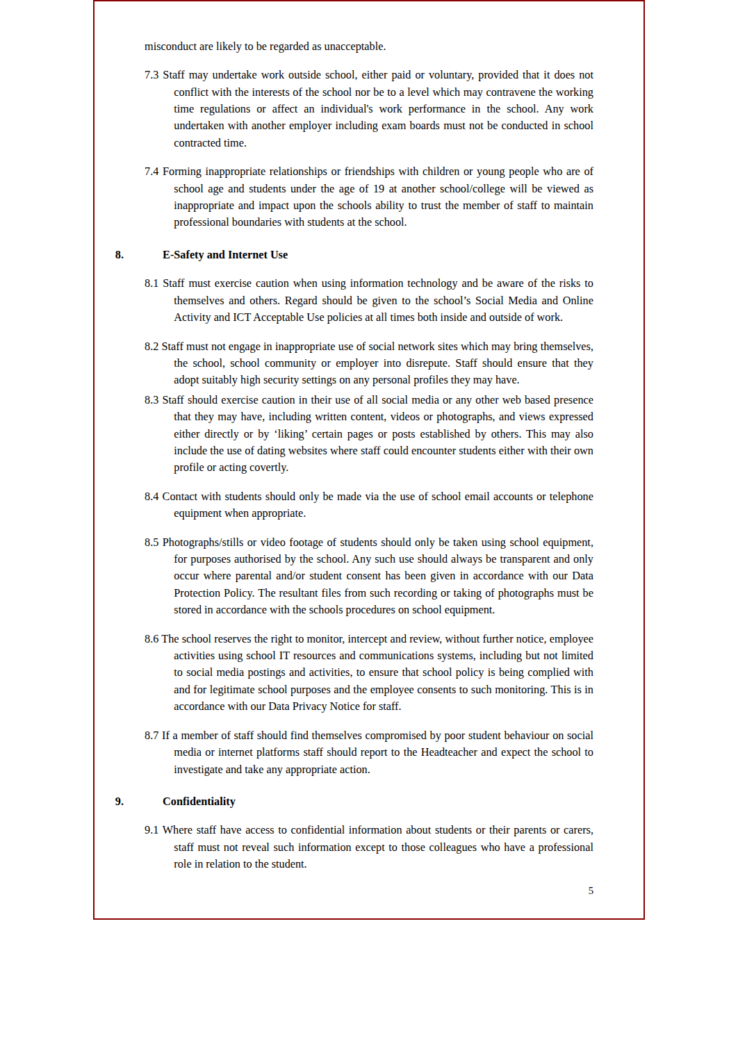misconduct are likely to be regarded as unacceptable.
7.3 Staff may undertake work outside school, either paid or voluntary, provided that it does not conflict with the interests of the school nor be to a level which may contravene the working time regulations or affect an individual's work performance in the school. Any work undertaken with another employer including exam boards must not be conducted in school contracted time.
7.4 Forming inappropriate relationships or friendships with children or young people who are of school age and students under the age of 19 at another school/college will be viewed as inappropriate and impact upon the schools ability to trust the member of staff to maintain professional boundaries with students at the school.
8. E-Safety and Internet Use
8.1 Staff must exercise caution when using information technology and be aware of the risks to themselves and others. Regard should be given to the school’s Social Media and Online Activity and ICT Acceptable Use policies at all times both inside and outside of work.
8.2 Staff must not engage in inappropriate use of social network sites which may bring themselves, the school, school community or employer into disrepute. Staff should ensure that they adopt suitably high security settings on any personal profiles they may have.
8.3 Staff should exercise caution in their use of all social media or any other web based presence that they may have, including written content, videos or photographs, and views expressed either directly or by ‘liking’ certain pages or posts established by others. This may also include the use of dating websites where staff could encounter students either with their own profile or acting covertly.
8.4 Contact with students should only be made via the use of school email accounts or telephone equipment when appropriate.
8.5 Photographs/stills or video footage of students should only be taken using school equipment, for purposes authorised by the school. Any such use should always be transparent and only occur where parental and/or student consent has been given in accordance with our Data Protection Policy. The resultant files from such recording or taking of photographs must be stored in accordance with the schools procedures on school equipment.
8.6 The school reserves the right to monitor, intercept and review, without further notice, employee activities using school IT resources and communications systems, including but not limited to social media postings and activities, to ensure that school policy is being complied with and for legitimate school purposes and the employee consents to such monitoring. This is in accordance with our Data Privacy Notice for staff.
8.7 If a member of staff should find themselves compromised by poor student behaviour on social media or internet platforms staff should report to the Headteacher and expect the school to investigate and take any appropriate action.
9. Confidentiality
9.1 Where staff have access to confidential information about students or their parents or carers, staff must not reveal such information except to those colleagues who have a professional role in relation to the student.
5